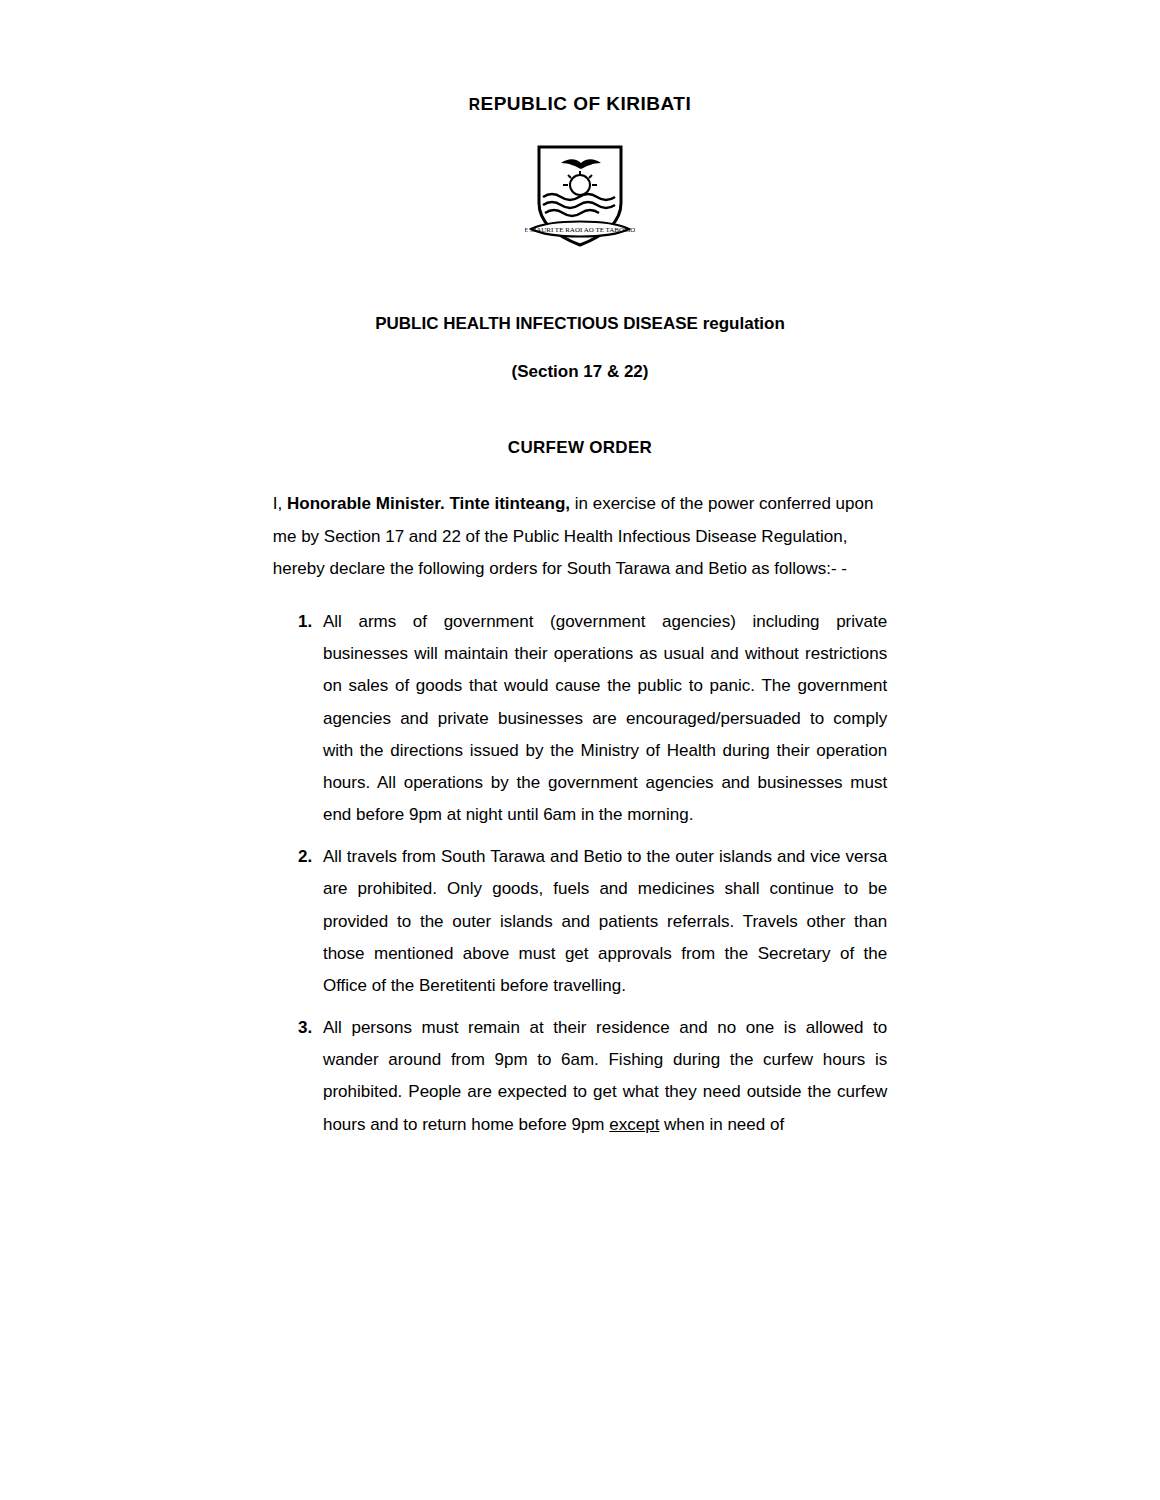REPUBLIC OF KIRIBATI
Coat of arms of Kiribati TE MAURI TE RAOI AO TE TABOMOA
PUBLIC HEALTH INFECTIOUS DISEASE regulation
(Section 17 & 22)
CURFEW ORDER
I, Honorable Minister. Tinte itinteang, in exercise of the power conferred upon me by Section 17 and 22 of the Public Health Infectious Disease Regulation, hereby declare the following orders for South Tarawa and Betio as follows:- -
All arms of government (government agencies) including private businesses will maintain their operations as usual and without restrictions on sales of goods that would cause the public to panic. The government agencies and private businesses are encouraged/persuaded to comply with the directions issued by the Ministry of Health during their operation hours. All operations by the government agencies and businesses must end before 9pm at night until 6am in the morning.
All travels from South Tarawa and Betio to the outer islands and vice versa are prohibited. Only goods, fuels and medicines shall continue to be provided to the outer islands and patients referrals. Travels other than those mentioned above must get approvals from the Secretary of the Office of the Beretitenti before travelling.
All persons must remain at their residence and no one is allowed to wander around from 9pm to 6am. Fishing during the curfew hours is prohibited. People are expected to get what they need outside the curfew hours and to return home before 9pm except when in need of